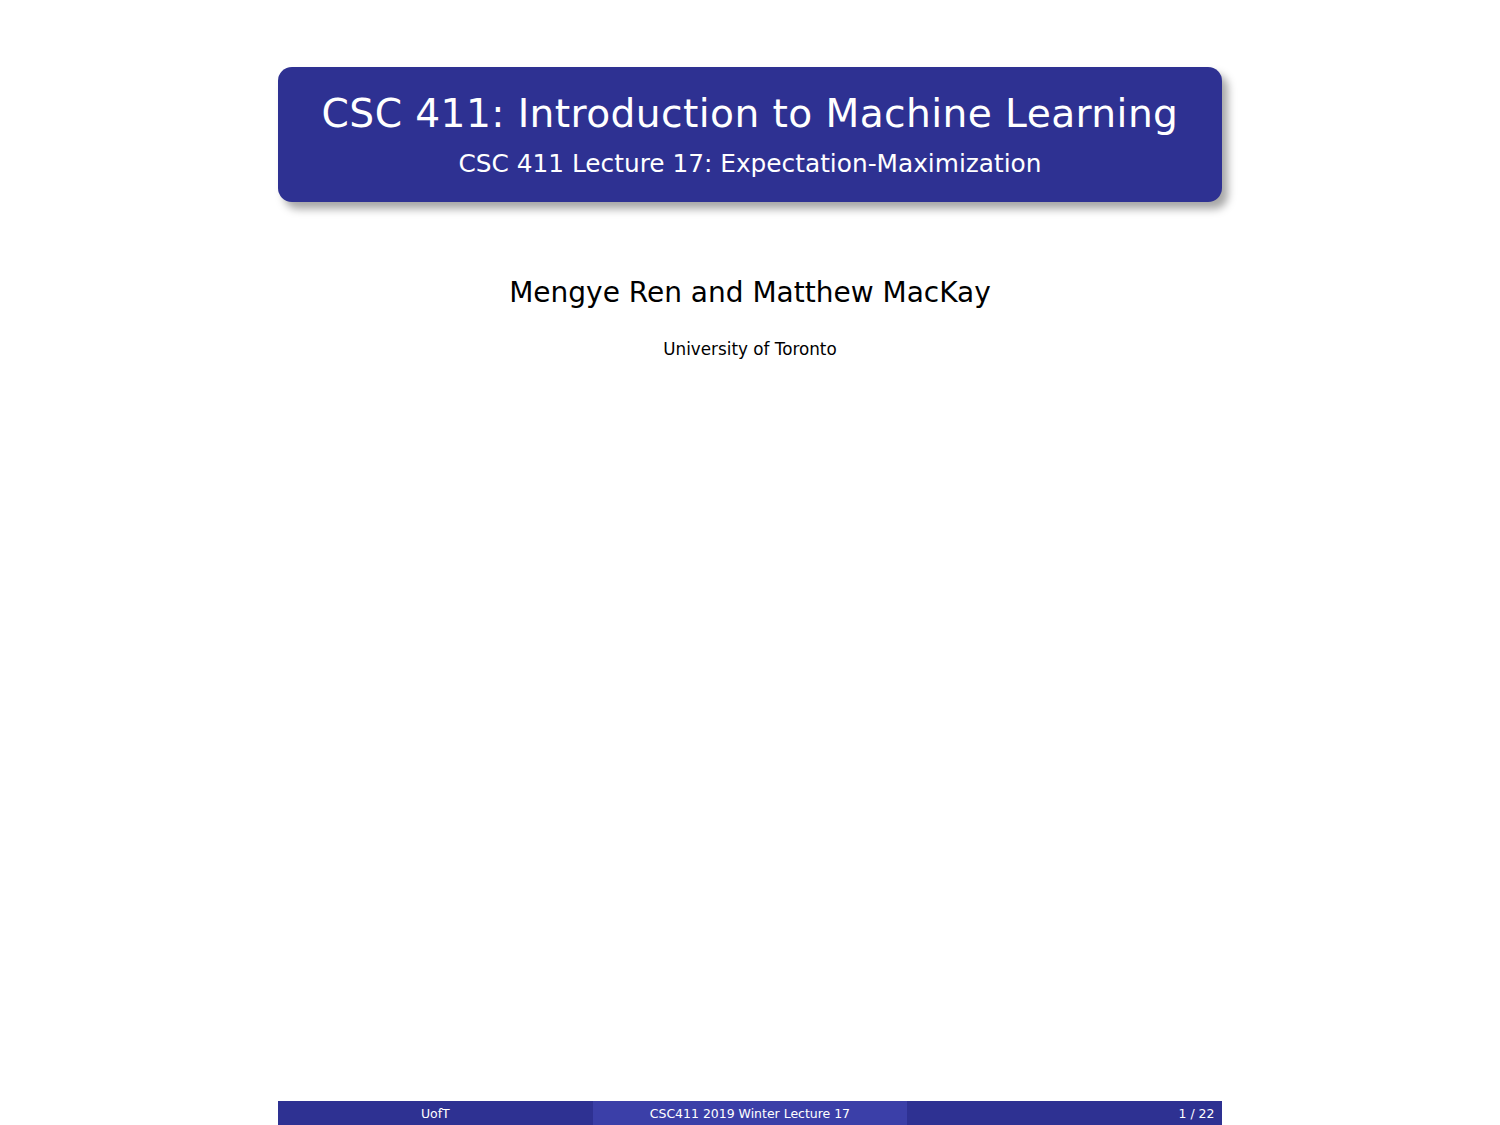CSC 411: Introduction to Machine Learning
CSC 411 Lecture 17: Expectation-Maximization
Mengye Ren and Matthew MacKay
University of Toronto
UofT
CSC411 2019 Winter Lecture 17
1 / 22